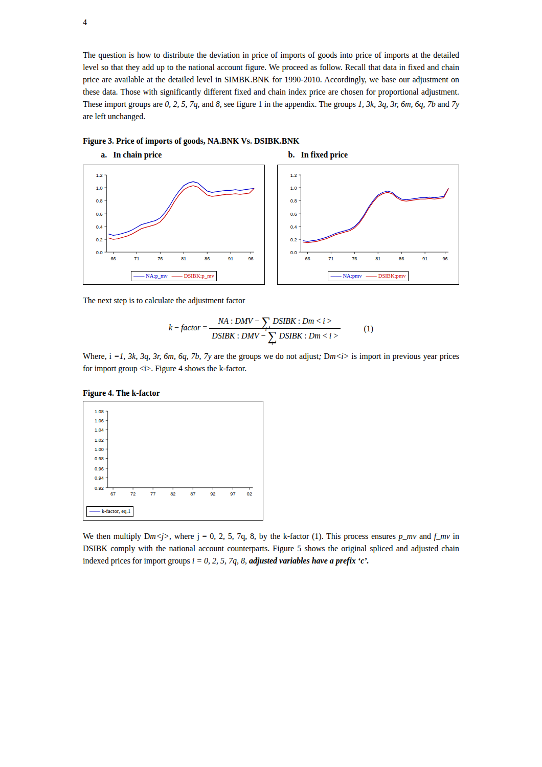4
The question is how to distribute the deviation in price of imports of goods into price of imports at the detailed level so that they add up to the national account figure. We proceed as follow. Recall that data in fixed and chain price are available at the detailed level in SIMBK.BNK for 1990-2010. Accordingly, we base our adjustment on these data. Those with significantly different fixed and chain index price are chosen for proportional adjustment. These import groups are 0, 2, 5, 7q, and 8, see figure 1 in the appendix. The groups 1, 3k, 3q, 3r, 6m, 6q, 7b and 7y are left unchanged.
Figure 3. Price of imports of goods, NA.BNK Vs. DSIBK.BNK
a. In chain price b. In fixed price
0.0 0.2 0.4 0.6 0.8 1.0 1.2 66 71 76 81 86 91 96
—— NA:p_mv —— DSIBK:p_mv
0.0 0.2 0.4 0.6 0.8 1.0 1.2 66 71 76 81 86 91 96
—— NA:pmv —— DSIBK:pmv
The next step is to calculate the adjustment factor
k − factor = NA : DMV − ∑i DSIBK : Dm < i > DSIBK : DMV − ∑i DSIBK : Dm < i >
(1)
Where, i =1, 3k, 3q, 3r, 6m, 6q, 7b, 7y are the groups we do not adjust; Dm<i> is import in previous year prices for import group <i>. Figure 4 shows the k-factor.
Figure 4. The k-factor
0.92 0.94 0.96 0.98 1.00 1.02 1.04 1.06 1.08 67 72 77 82 87 92 97 02
—— k-factor, eq.1
We then multiply Dm<j>, where j = 0, 2, 5, 7q, 8, by the k-factor (1). This process ensures p_mv and f_mv in DSIBK comply with the national account counterparts. Figure 5 shows the original spliced and adjusted chain indexed prices for import groups i = 0, 2, 5, 7q, 8, adjusted variables have a prefix ‘c’.